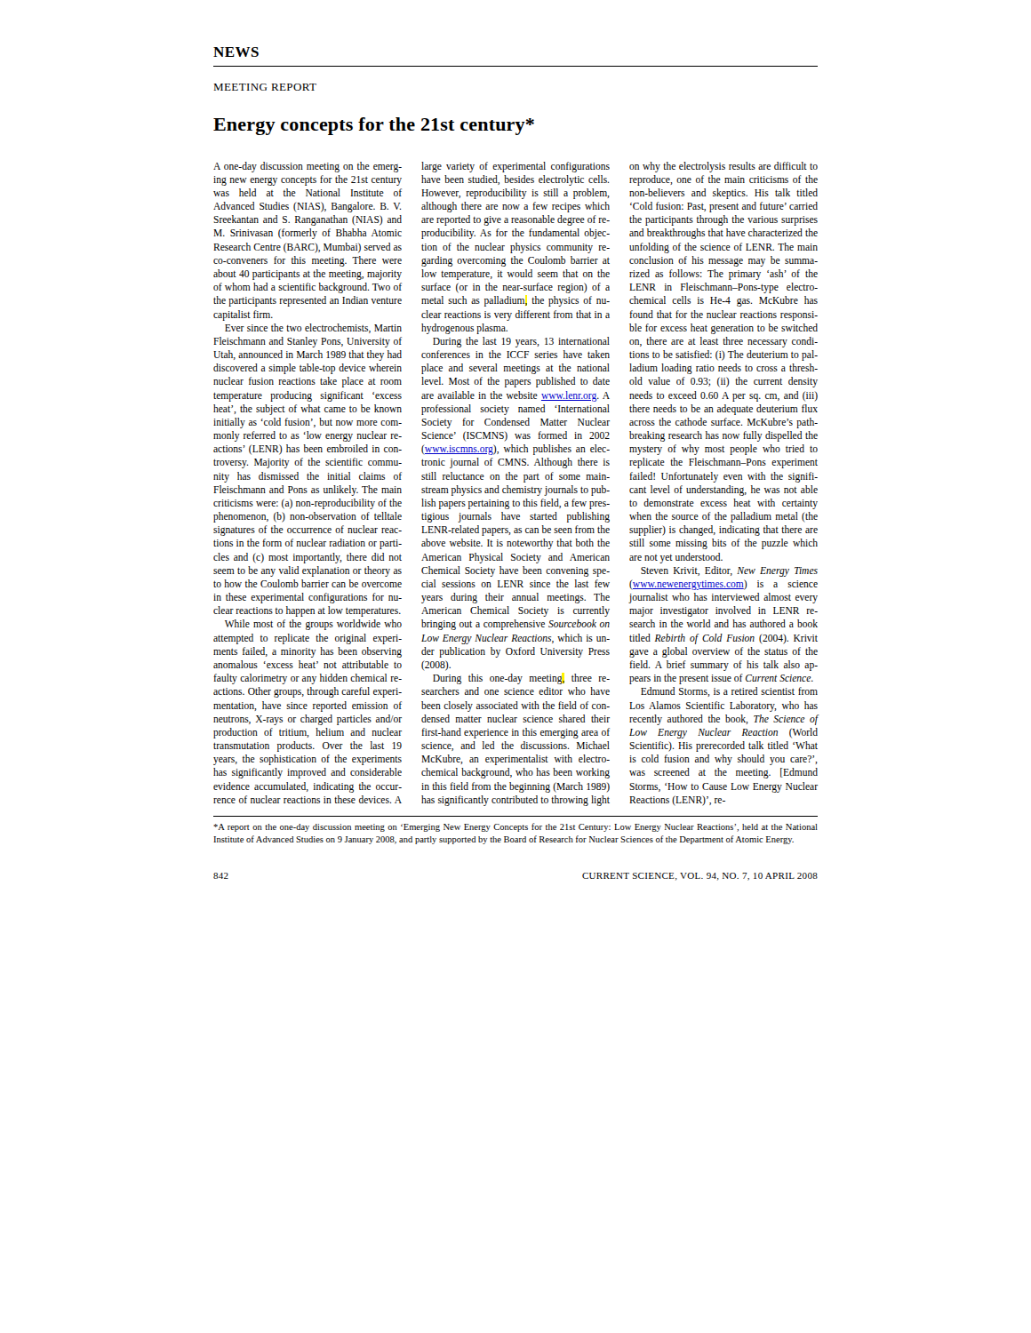NEWS
MEETING REPORT
Energy concepts for the 21st century*
A one-day discussion meeting on the emerging new energy concepts for the 21st century was held at the National Institute of Advanced Studies (NIAS), Bangalore. B. V. Sreekantan and S. Ranganathan (NIAS) and M. Srinivasan (formerly of Bhabha Atomic Research Centre (BARC), Mumbai) served as co-conveners for this meeting. There were about 40 participants at the meeting, majority of whom had a scientific background. Two of the participants represented an Indian venture capitalist firm.
Ever since the two electrochemists, Martin Fleischmann and Stanley Pons, University of Utah, announced in March 1989 that they had discovered a simple table-top device wherein nuclear fusion reactions take place at room temperature producing significant ‘excess heat’, the subject of what came to be known initially as ‘cold fusion’, but now more commonly referred to as ‘low energy nuclear reactions’ (LENR) has been embroiled in controversy. Majority of the scientific community has dismissed the initial claims of Fleischmann and Pons as unlikely. The main criticisms were: (a) non-reproducibility of the phenomenon, (b) non-observation of telltale signatures of the occurrence of nuclear reactions in the form of nuclear radiation or particles and (c) most importantly, there did not seem to be any valid explanation or theory as to how the Coulomb barrier can be overcome in these experimental configurations for nuclear reactions to happen at low temperatures.
While most of the groups worldwide who attempted to replicate the original experiments failed, a minority has been observing anomalous ‘excess heat’ not attributable to faulty calorimetry or any hidden chemical reactions. Other groups, through careful experimentation, have since reported emission of neutrons, X-rays or charged particles and/or production of tritium, helium and nuclear transmutation products. Over the last 19 years, the sophistication of the experiments has significantly improved and considerable evidence accumulated, indicating the occurrence of nuclear reactions in these devices. A large variety of experimental configurations have been studied, besides electrolytic cells. However, reproducibility is still a problem, although there are now a few recipes which are reported to give a reasonable degree of reproducibility. As for the fundamental objection of the nuclear physics community regarding overcoming the Coulomb barrier at low temperature, it would seem that on the surface (or in the near-surface region) of a metal such as palladium, the physics of nuclear reactions is very different from that in a hydrogenous plasma.
During the last 19 years, 13 international conferences in the ICCF series have taken place and several meetings at the national level. Most of the papers published to date are available in the website www.lenr.org. A professional society named ‘International Society for Condensed Matter Nuclear Science’ (ISCMNS) was formed in 2002 (www.iscmns.org), which publishes an electronic journal of CMNS. Although there is still reluctance on the part of some mainstream physics and chemistry journals to publish papers pertaining to this field, a few prestigious journals have started publishing LENR-related papers, as can be seen from the above website. It is noteworthy that both the American Physical Society and American Chemical Society have been convening special sessions on LENR since the last few years during their annual meetings. The American Chemical Society is currently bringing out a comprehensive Sourcebook on Low Energy Nuclear Reactions, which is under publication by Oxford University Press (2008).
During this one-day meeting, three researchers and one science editor who have been closely associated with the field of condensed matter nuclear science shared their first-hand experience in this emerging area of science, and led the discussions. Michael McKubre, an experimentalist with electrochemical background, who has been working in this field from the beginning (March 1989) has significantly contributed to throwing light on why the electrolysis results are difficult to reproduce, one of the main criticisms of the non-believers and skeptics. His talk titled ‘Cold fusion: Past, present and future’ carried the participants through the various surprises and breakthroughs that have characterized the unfolding of the science of LENR. The main conclusion of his message may be summarized as follows: The primary ‘ash’ of the LENR in Fleischmann–Pons-type electrochemical cells is He-4 gas. McKubre has found that for the nuclear reactions responsible for excess heat generation to be switched on, there are at least three necessary conditions to be satisfied: (i) The deuterium to palladium loading ratio needs to cross a threshold value of 0.93; (ii) the current density needs to exceed 0.60 A per sq. cm, and (iii) there needs to be an adequate deuterium flux across the cathode surface. McKubre’s path-breaking research has now fully dispelled the mystery of why most people who tried to replicate the Fleischmann–Pons experiment failed! Unfortunately even with the significant level of understanding, he was not able to demonstrate excess heat with certainty when the source of the palladium metal (the supplier) is changed, indicating that there are still some missing bits of the puzzle which are not yet understood.
Steven Krivit, Editor, New Energy Times (www.newenergytimes.com) is a science journalist who has interviewed almost every major investigator involved in LENR research in the world and has authored a book titled Rebirth of Cold Fusion (2004). Krivit gave a global overview of the status of the field. A brief summary of his talk also appears in the present issue of Current Science.
Edmund Storms, is a retired scientist from Los Alamos Scientific Laboratory, who has recently authored the book, The Science of Low Energy Nuclear Reaction (World Scientific). His prerecorded talk titled ‘What is cold fusion and why should you care?’, was screened at the meeting. [Edmund Storms, ‘How to Cause Low Energy Nuclear Reactions (LENR)’, re-
*A report on the one-day discussion meeting on ‘Emerging New Energy Concepts for the 21st Century: Low Energy Nuclear Reactions’, held at the National Institute of Advanced Studies on 9 January 2008, and partly supported by the Board of Research for Nuclear Sciences of the Department of Atomic Energy.
842
CURRENT SCIENCE, VOL. 94, NO. 7, 10 APRIL 2008